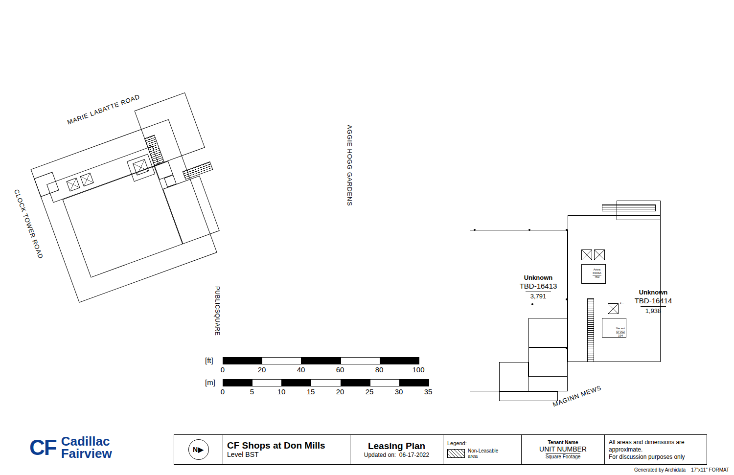MARIE LABATTE ROAD
CLOCK TOWER ROAD
AGGIE HOGG GARDENS
MAGINN MEWS
PUBLIC SQUARE
Unknown
TBD-16413
3,791
Unknown
TBD-16414
1,938
Artea
F004A
750
Vacant
SF002
194
[ft]
0 20 40 60 80 100
[m]
0 5 10 15 20 25 30 35
CF
Cadillac
Fairview
N▶
CF Shops at Don Mills
Level BST
Leasing Plan
Updated on: 06-17-2022
Legend:
Non-Leasable
area
Tenant Name
UNIT NUMBER
Square Footage
All areas and dimensions are
approximate.
For discussion purposes only
Generated by Archidata 17"x11" FORMAT